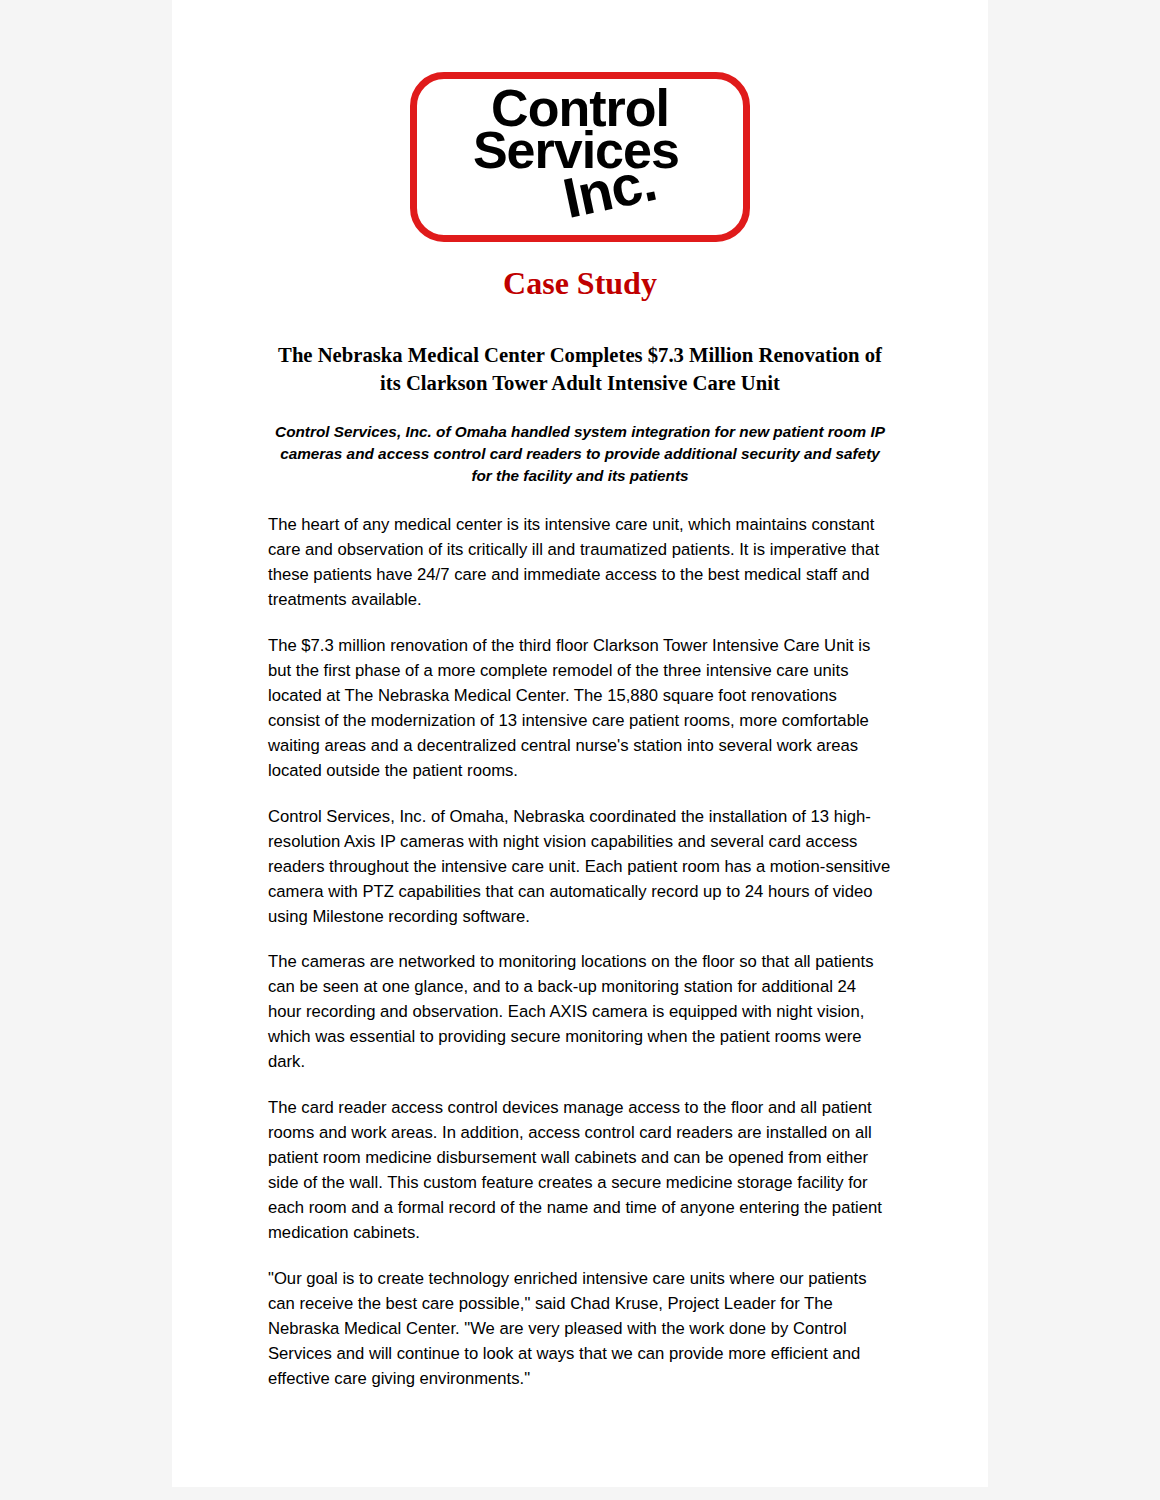Control Services Inc.
Case Study
The Nebraska Medical Center Completes $7.3 Million Renovation of its Clarkson Tower Adult Intensive Care Unit
Control Services, Inc. of Omaha handled system integration for new patient room IP cameras and access control card readers to provide additional security and safety for the facility and its patients
The heart of any medical center is its intensive care unit, which maintains constant care and observation of its critically ill and traumatized patients. It is imperative that these patients have 24/7 care and immediate access to the best medical staff and treatments available.
The $7.3 million renovation of the third floor Clarkson Tower Intensive Care Unit is but the first phase of a more complete remodel of the three intensive care units located at The Nebraska Medical Center. The 15,880 square foot renovations consist of the modernization of 13 intensive care patient rooms, more comfortable waiting areas and a decentralized central nurse's station into several work areas located outside the patient rooms.
Control Services, Inc. of Omaha, Nebraska coordinated the installation of 13 high-resolution Axis IP cameras with night vision capabilities and several card access readers throughout the intensive care unit. Each patient room has a motion-sensitive camera with PTZ capabilities that can automatically record up to 24 hours of video using Milestone recording software.
The cameras are networked to monitoring locations on the floor so that all patients can be seen at one glance, and to a back-up monitoring station for additional 24 hour recording and observation. Each AXIS camera is equipped with night vision, which was essential to providing secure monitoring when the patient rooms were dark.
The card reader access control devices manage access to the floor and all patient rooms and work areas. In addition, access control card readers are installed on all patient room medicine disbursement wall cabinets and can be opened from either side of the wall. This custom feature creates a secure medicine storage facility for each room and a formal record of the name and time of anyone entering the patient medication cabinets.
"Our goal is to create technology enriched intensive care units where our patients can receive the best care possible," said Chad Kruse, Project Leader for The Nebraska Medical Center. "We are very pleased with the work done by Control Services and will continue to look at ways that we can provide more efficient and effective care giving environments."